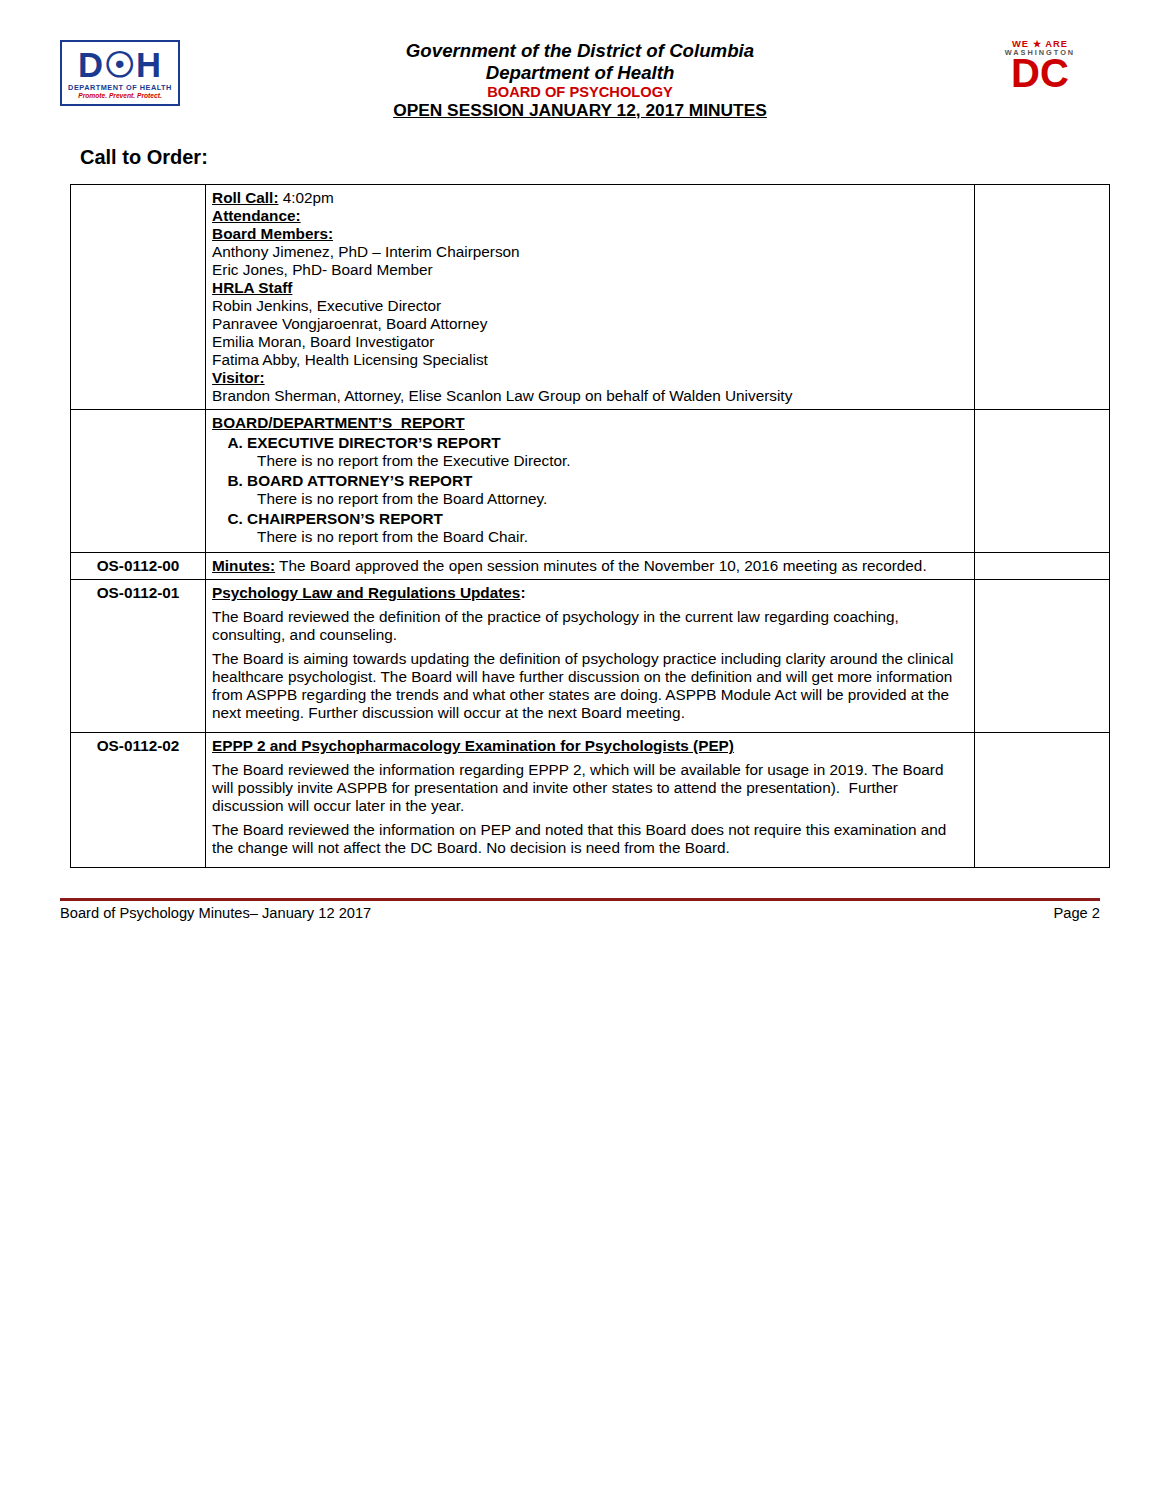D☉H
DEPARTMENT OF HEALTH
Promote. Prevent. Protect.
Government of the District of Columbia
Department of Health
BOARD OF PSYCHOLOGY
OPEN SESSION JANUARY 12, 2017 MINUTES
WE ★ ARE
WASHINGTON
DC
Call to Order:
| | Roll Call: 4:02pm Attendance: Board Members: Anthony Jimenez, PhD – Interim Chairperson Eric Jones, PhD- Board Member HRLA Staff Robin Jenkins, Executive Director Panravee Vongjaroenrat, Board Attorney Emilia Moran, Board Investigator Fatima Abby, Health Licensing Specialist Visitor: Brandon Sherman, Attorney, Elise Scanlon Law Group on behalf of Walden University | |
| | BOARD/DEPARTMENT’S REPORT EXECUTIVE DIRECTOR’S REPORT There is no report from the Executive Director. BOARD ATTORNEY’S REPORT There is no report from the Board Attorney. CHAIRPERSON’S REPORT There is no report from the Board Chair. | |
| OS-0112-00 | Minutes: The Board approved the open session minutes of the November 10, 2016 meeting as recorded. | |
| OS-0112-01 | Psychology Law and Regulations Updates : The Board reviewed the definition of the practice of psychology in the current law regarding coaching, consulting, and counseling. The Board is aiming towards updating the definition of psychology practice including clarity around the clinical healthcare psychologist. The Board will have further discussion on the definition and will get more information from ASPPB regarding the trends and what other states are doing. ASPPB Module Act will be provided at the next meeting. Further discussion will occur at the next Board meeting. | |
| OS-0112-02 | EPPP 2 and Psychopharmacology Examination for Psychologists (PEP) The Board reviewed the information regarding EPPP 2, which will be available for usage in 2019. The Board will possibly invite ASPPB for presentation and invite other states to attend the presentation). Further discussion will occur later in the year. The Board reviewed the information on PEP and noted that this Board does not require this examination and the change will not affect the DC Board. No decision is need from the Board. | |
Board of Psychology Minutes– January 12 2017
Page 2